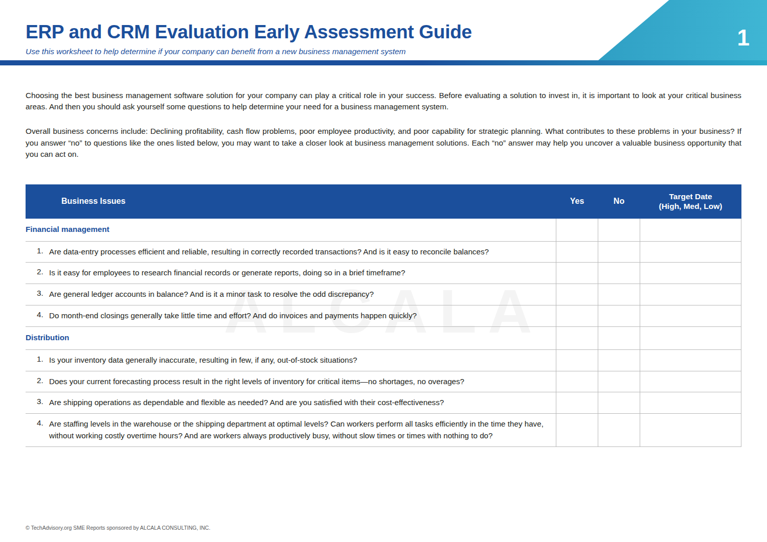1
ERP and CRM Evaluation Early Assessment Guide
Use this worksheet to help determine if your company can benefit from a new business management system
ALCALA
Choosing the best business management software solution for your company can play a critical role in your success. Before evaluating a solution to invest in, it is important to look at your critical business areas. And then you should ask yourself some questions to help determine your need for a business management system.
Overall business concerns include: Declining profitability, cash flow problems, poor employee productivity, and poor capability for strategic planning. What contributes to these problems in your business? If you answer “no” to questions like the ones listed below, you may want to take a closer look at business management solutions. Each “no” answer may help you uncover a valuable business opportunity that you can act on.
| Business Issues | Yes | No | Target Date (High, Med, Low) |
| --- | --- | --- | --- |
| Financial management | | | |
| 1. Are data-entry processes efficient and reliable, resulting in correctly recorded transactions? And is it easy to reconcile balances? | | | |
| 2. Is it easy for employees to research financial records or generate reports, doing so in a brief timeframe? | | | |
| 3. Are general ledger accounts in balance? And is it a minor task to resolve the odd discrepancy? | | | |
| 4. Do month-end closings generally take little time and effort? And do invoices and payments happen quickly? | | | |
| Distribution | | | |
| 1. Is your inventory data generally inaccurate, resulting in few, if any, out-of-stock situations? | | | |
| 2. Does your current forecasting process result in the right levels of inventory for critical items—no shortages, no overages? | | | |
| 3. Are shipping operations as dependable and flexible as needed? And are you satisfied with their cost-effectiveness? | | | |
| 4. Are staffing levels in the warehouse or the shipping department at optimal levels? Can workers perform all tasks efficiently in the time they have, without working costly overtime hours? And are workers always productively busy, without slow times or times with nothing to do? | | | |
© TechAdvisory.org SME Reports sponsored by ALCALA CONSULTING, INC.